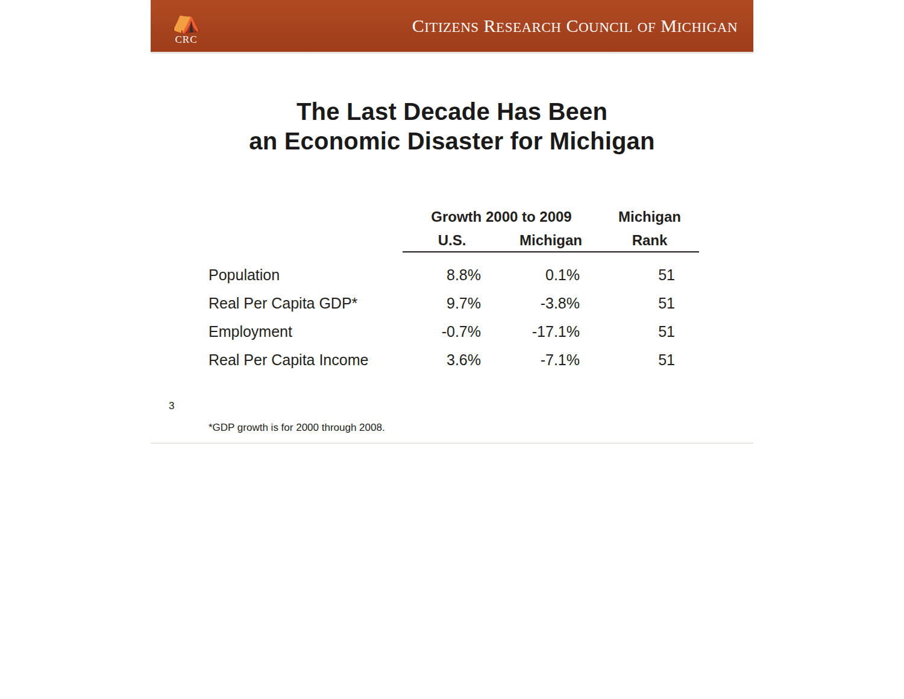⛺
CRC
CITIZENS RESEARCH COUNCIL OF MICHIGAN
The Last Decade Has Been
an Economic Disaster for Michigan
| | Growth 2000 to 2009 | Michigan |
| --- | --- | --- |
| | U.S. | Michigan | Rank |
| Population | 8.8% | 0.1% | 51 |
| Real Per Capita GDP* | 9.7% | -3.8% | 51 |
| Employment | -0.7% | -17.1% | 51 |
| Real Per Capita Income | 3.6% | -7.1% | 51 |
3
*GDP growth is for 2000 through 2008.